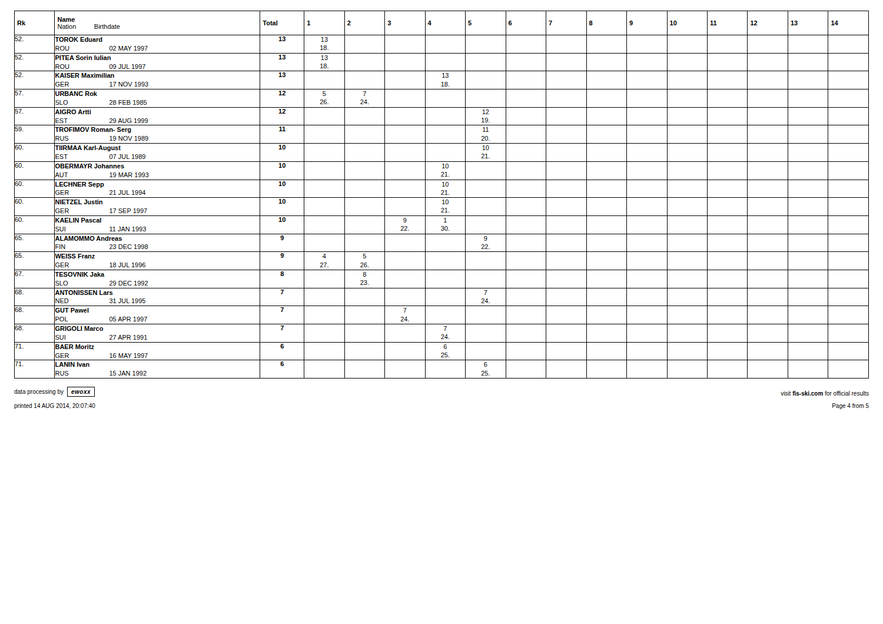| Rk | Name Nation Birthdate | Total | 1 | 2 | 3 | 4 | 5 | 6 | 7 | 8 | 9 | 10 | 11 | 12 | 13 | 14 |
| --- | --- | --- | --- | --- | --- | --- | --- | --- | --- | --- | --- | --- | --- | --- | --- | --- |
| 52. | TOROK Eduard ROU 02 MAY 1997 | 13 | 13 18. | | | | | | | | | | | | | |
| 52. | PITEA Sorin Iulian ROU 09 JUL 1997 | 13 | 13 18. | | | | | | | | | | | | | |
| 52. | KAISER Maximilian GER 17 NOV 1993 | 13 | | | | 13 18. | | | | | | | | | | |
| 57. | URBANC Rok SLO 28 FEB 1985 | 12 | 5 26. | 7 24. | | | | | | | | | | | | |
| 57. | AIGRO Artti EST 29 AUG 1999 | 12 | | | | | 12 19. | | | | | | | | | |
| 59. | TROFIMOV Roman- Serg RUS 19 NOV 1989 | 11 | | | | | 11 20. | | | | | | | | | |
| 60. | TIIRMAA Karl-August EST 07 JUL 1989 | 10 | | | | | 10 21. | | | | | | | | | |
| 60. | OBERMAYR Johannes AUT 19 MAR 1993 | 10 | | | | 10 21. | | | | | | | | | | |
| 60. | LECHNER Sepp GER 21 JUL 1994 | 10 | | | | 10 21. | | | | | | | | | | |
| 60. | NIETZEL Justin GER 17 SEP 1997 | 10 | | | | 10 21. | | | | | | | | | | |
| 60. | KAELIN Pascal SUI 11 JAN 1993 | 10 | | | 9 22. | 1 30. | | | | | | | | | | |
| 65. | ALAMOMMO Andreas FIN 23 DEC 1998 | 9 | | | | | 9 22. | | | | | | | | | |
| 65. | WEISS Franz GER 18 JUL 1996 | 9 | 4 27. | 5 26. | | | | | | | | | | | | |
| 67. | TESOVNIK Jaka SLO 29 DEC 1992 | 8 | | 8 23. | | | | | | | | | | | | |
| 68. | ANTONISSEN Lars NED 31 JUL 1995 | 7 | | | | | 7 24. | | | | | | | | | |
| 68. | GUT Pawel POL 05 APR 1997 | 7 | | | 7 24. | | | | | | | | | | | |
| 68. | GRIGOLI Marco SUI 27 APR 1991 | 7 | | | | 7 24. | | | | | | | | | | |
| 71. | BAER Moritz GER 16 MAY 1997 | 6 | | | | 6 25. | | | | | | | | | | |
| 71. | LANIN Ivan RUS 15 JAN 1992 | 6 | | | | | 6 25. | | | | | | | | | |
data processing by ewoxx
visit fis-ski.com for official results
printed 14 AUG 2014, 20:07:40
Page 4 from 5